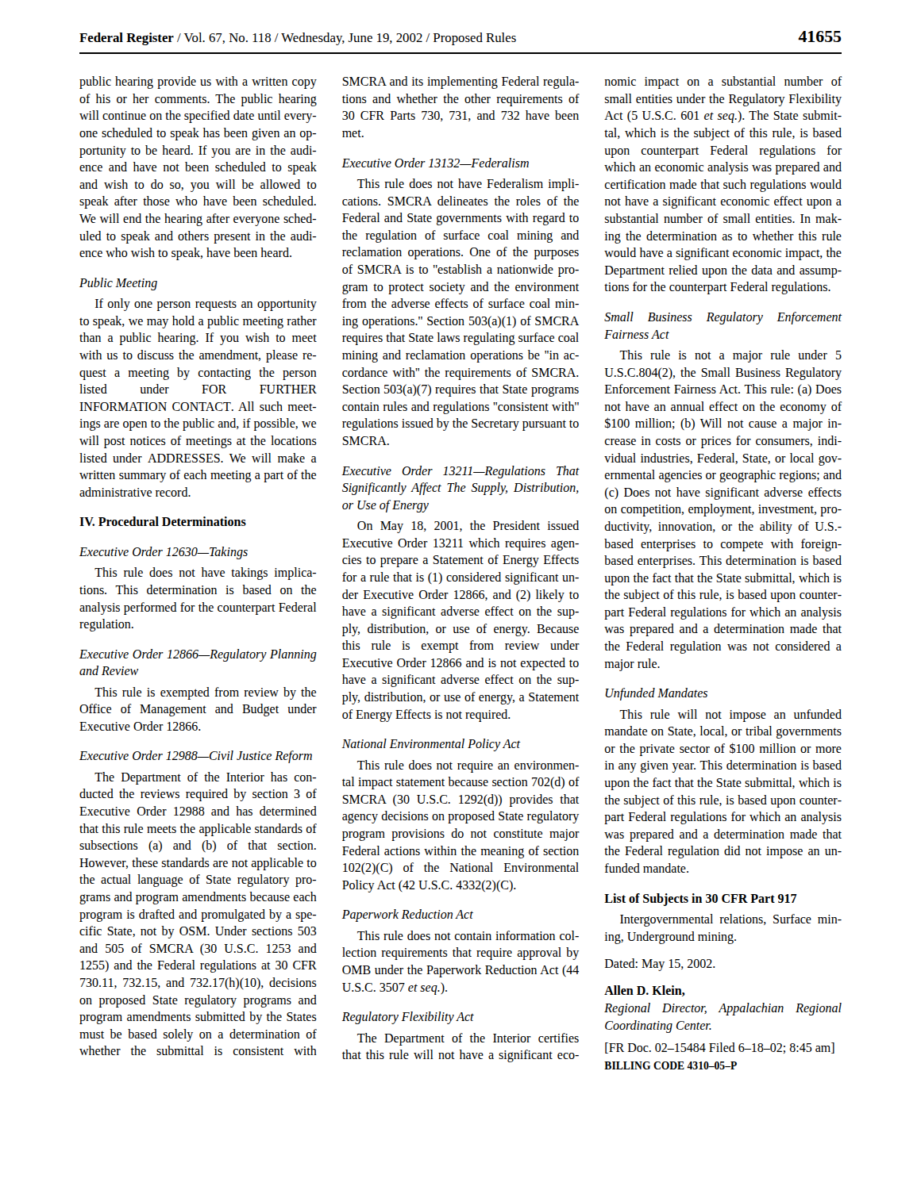Federal Register / Vol. 67, No. 118 / Wednesday, June 19, 2002 / Proposed Rules 41655
public hearing provide us with a written copy of his or her comments. The public hearing will continue on the specified date until everyone scheduled to speak has been given an opportunity to be heard. If you are in the audience and have not been scheduled to speak and wish to do so, you will be allowed to speak after those who have been scheduled. We will end the hearing after everyone scheduled to speak and others present in the audience who wish to speak, have been heard.
Public Meeting
If only one person requests an opportunity to speak, we may hold a public meeting rather than a public hearing. If you wish to meet with us to discuss the amendment, please request a meeting by contacting the person listed under FOR FURTHER INFORMATION CONTACT. All such meetings are open to the public and, if possible, we will post notices of meetings at the locations listed under ADDRESSES. We will make a written summary of each meeting a part of the administrative record.
IV. Procedural Determinations
Executive Order 12630—Takings
This rule does not have takings implications. This determination is based on the analysis performed for the counterpart Federal regulation.
Executive Order 12866—Regulatory Planning and Review
This rule is exempted from review by the Office of Management and Budget under Executive Order 12866.
Executive Order 12988—Civil Justice Reform
The Department of the Interior has conducted the reviews required by section 3 of Executive Order 12988 and has determined that this rule meets the applicable standards of subsections (a) and (b) of that section. However, these standards are not applicable to the actual language of State regulatory programs and program amendments because each program is drafted and promulgated by a specific State, not by OSM. Under sections 503 and 505 of SMCRA (30 U.S.C. 1253 and 1255) and the Federal regulations at 30 CFR 730.11, 732.15, and 732.17(h)(10), decisions on proposed State regulatory programs and program amendments submitted by the States must be based solely on a determination of whether the submittal is consistent with SMCRA and its implementing Federal regulations and whether the other requirements of 30 CFR Parts 730, 731, and 732 have been met.
Executive Order 13132—Federalism
This rule does not have Federalism implications. SMCRA delineates the roles of the Federal and State governments with regard to the regulation of surface coal mining and reclamation operations. One of the purposes of SMCRA is to ''establish a nationwide program to protect society and the environment from the adverse effects of surface coal mining operations.'' Section 503(a)(1) of SMCRA requires that State laws regulating surface coal mining and reclamation operations be ''in accordance with'' the requirements of SMCRA. Section 503(a)(7) requires that State programs contain rules and regulations ''consistent with'' regulations issued by the Secretary pursuant to SMCRA.
Executive Order 13211—Regulations That Significantly Affect The Supply, Distribution, or Use of Energy
On May 18, 2001, the President issued Executive Order 13211 which requires agencies to prepare a Statement of Energy Effects for a rule that is (1) considered significant under Executive Order 12866, and (2) likely to have a significant adverse effect on the supply, distribution, or use of energy. Because this rule is exempt from review under Executive Order 12866 and is not expected to have a significant adverse effect on the supply, distribution, or use of energy, a Statement of Energy Effects is not required.
National Environmental Policy Act
This rule does not require an environmental impact statement because section 702(d) of SMCRA (30 U.S.C. 1292(d)) provides that agency decisions on proposed State regulatory program provisions do not constitute major Federal actions within the meaning of section 102(2)(C) of the National Environmental Policy Act (42 U.S.C. 4332(2)(C).
Paperwork Reduction Act
This rule does not contain information collection requirements that require approval by OMB under the Paperwork Reduction Act (44 U.S.C. 3507 et seq.).
Regulatory Flexibility Act
The Department of the Interior certifies that this rule will not have a significant economic impact on a substantial number of small entities under the Regulatory Flexibility Act (5 U.S.C. 601 et seq.). The State submittal, which is the subject of this rule, is based upon counterpart Federal regulations for which an economic analysis was prepared and certification made that such regulations would not have a significant economic effect upon a substantial number of small entities. In making the determination as to whether this rule would have a significant economic impact, the Department relied upon the data and assumptions for the counterpart Federal regulations.
Small Business Regulatory Enforcement Fairness Act
This rule is not a major rule under 5 U.S.C.804(2), the Small Business Regulatory Enforcement Fairness Act. This rule: (a) Does not have an annual effect on the economy of $100 million; (b) Will not cause a major increase in costs or prices for consumers, individual industries, Federal, State, or local governmental agencies or geographic regions; and (c) Does not have significant adverse effects on competition, employment, investment, productivity, innovation, or the ability of U.S.-based enterprises to compete with foreign-based enterprises. This determination is based upon the fact that the State submittal, which is the subject of this rule, is based upon counterpart Federal regulations for which an analysis was prepared and a determination made that the Federal regulation was not considered a major rule.
Unfunded Mandates
This rule will not impose an unfunded mandate on State, local, or tribal governments or the private sector of $100 million or more in any given year. This determination is based upon the fact that the State submittal, which is the subject of this rule, is based upon counterpart Federal regulations for which an analysis was prepared and a determination made that the Federal regulation did not impose an unfunded mandate.
List of Subjects in 30 CFR Part 917
Intergovernmental relations, Surface mining, Underground mining.
Dated: May 15, 2002.
Allen D. Klein,
Regional Director, Appalachian Regional Coordinating Center.
[FR Doc. 02–15484 Filed 6–18–02; 8:45 am]
BILLING CODE 4310–05–P